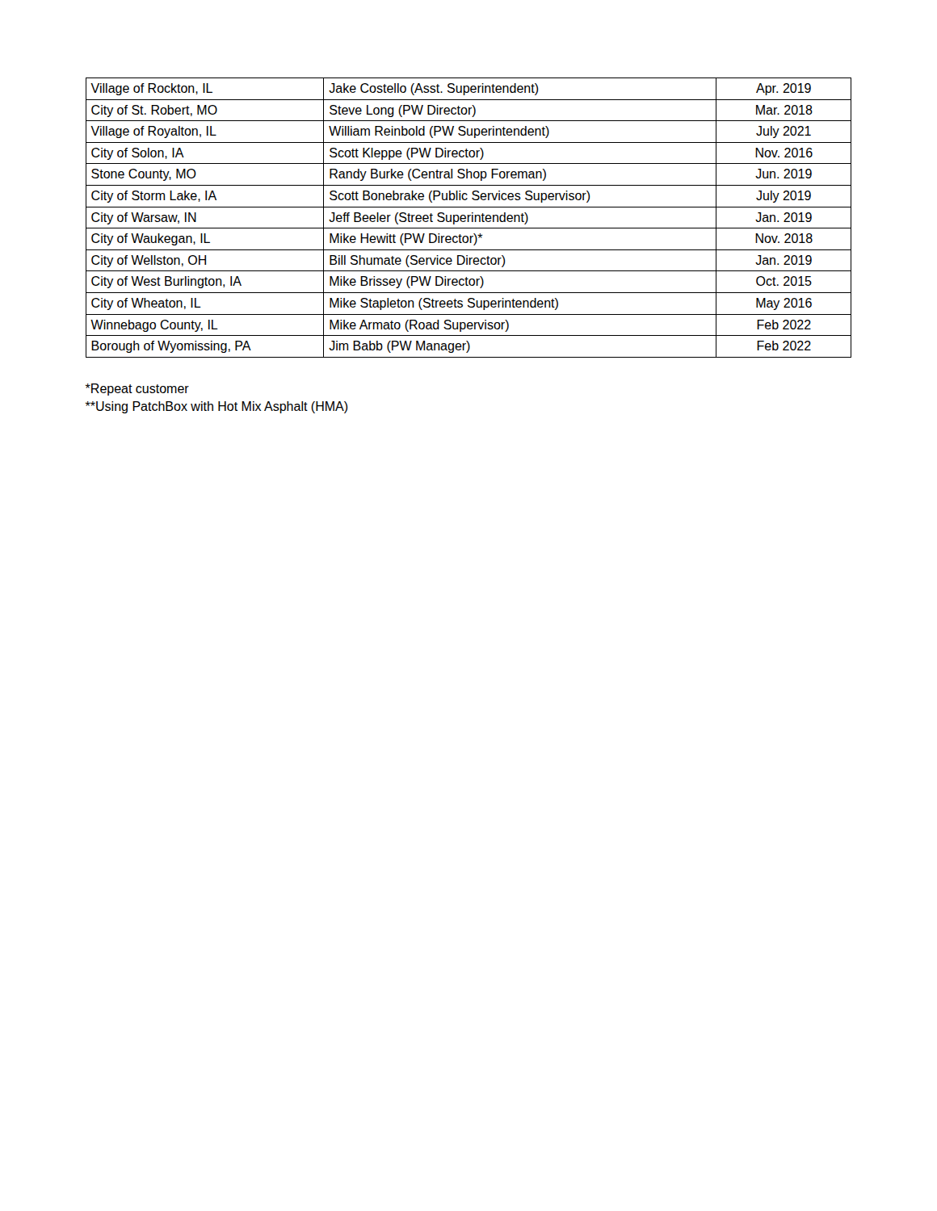| Village of Rockton, IL | Jake Costello (Asst. Superintendent) | Apr. 2019 |
| City of St. Robert, MO | Steve Long (PW Director) | Mar. 2018 |
| Village of Royalton, IL | William Reinbold (PW Superintendent) | July 2021 |
| City of Solon, IA | Scott Kleppe (PW Director) | Nov. 2016 |
| Stone County, MO | Randy Burke (Central Shop Foreman) | Jun. 2019 |
| City of Storm Lake, IA | Scott Bonebrake (Public Services Supervisor) | July 2019 |
| City of Warsaw, IN | Jeff Beeler (Street Superintendent) | Jan. 2019 |
| City of Waukegan, IL | Mike Hewitt (PW Director)* | Nov. 2018 |
| City of Wellston, OH | Bill Shumate (Service Director) | Jan. 2019 |
| City of West Burlington, IA | Mike Brissey (PW Director) | Oct. 2015 |
| City of Wheaton, IL | Mike Stapleton (Streets Superintendent) | May 2016 |
| Winnebago County, IL | Mike Armato (Road Supervisor) | Feb 2022 |
| Borough of Wyomissing, PA | Jim Babb (PW Manager) | Feb 2022 |
*Repeat customer
**Using PatchBox with Hot Mix Asphalt (HMA)